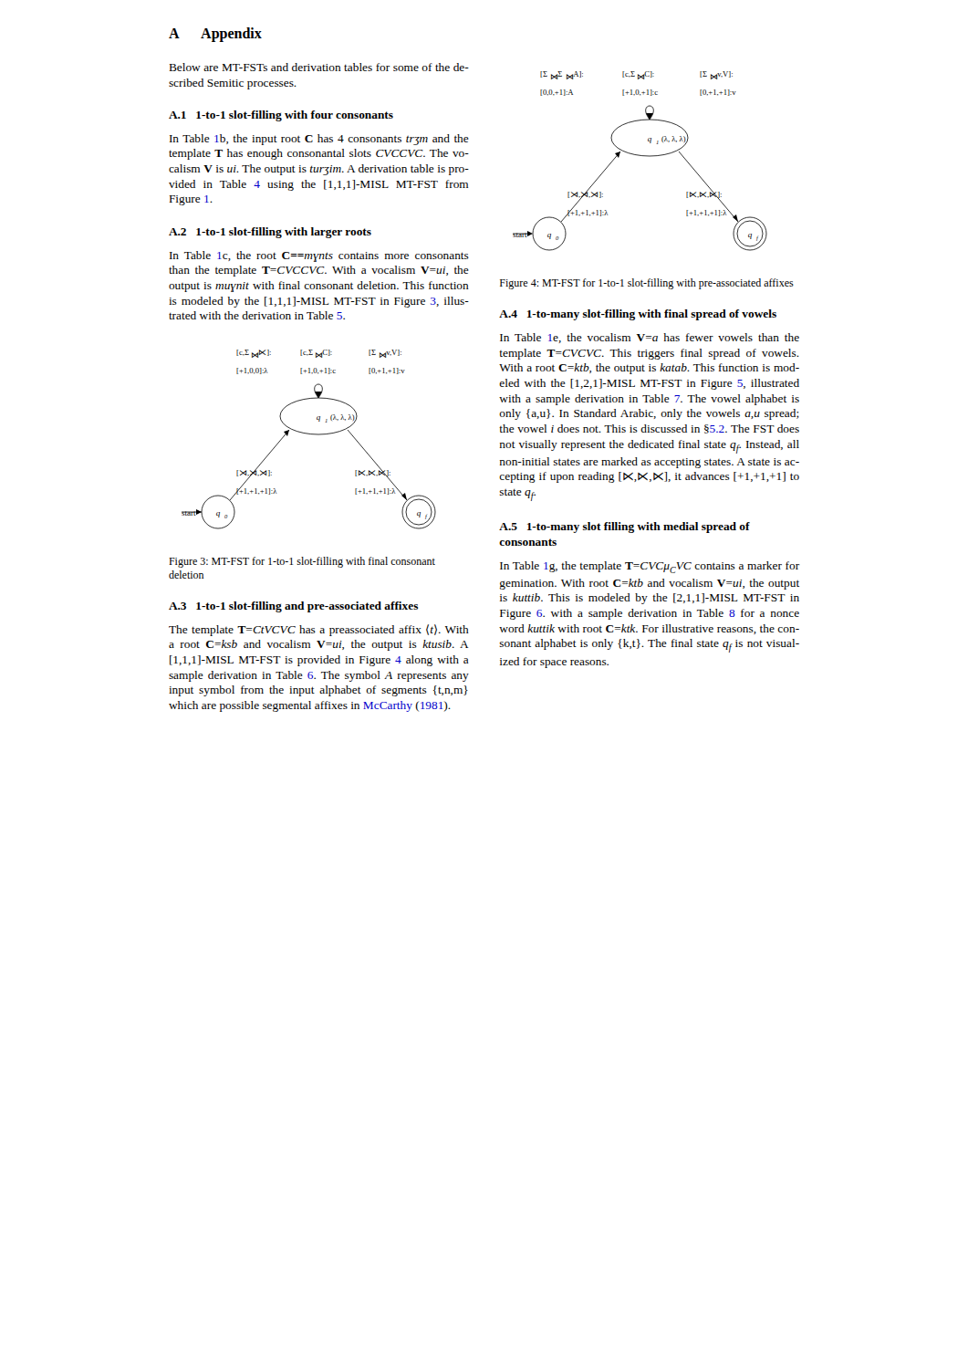AAppendix
Below are MT-FSTs and derivation tables for some of the described Semitic processes.
A.11-to-1 slot-filling with four consonants
In Table 1b, the input root C has 4 consonants trʒm and the template T has enough consonantal slots CVCCVC. The vocalism V is ui. The output is turʒim. A derivation table is provided in Table 4 using the [1,1,1]-MISL MT-FST from Figure 1.
A.21-to-1 slot-filling with larger roots
In Table 1c, the root C==mɣnts contains more consonants than the template T=CVCCVC. With a vocalism V=ui, the output is muɣnit with final consonant deletion. This function is modeled by the [1,1,1]-MISL MT-FST in Figure 3, illustrated with the derivation in Table 5.
[c,Σ ⋈ ,⋉]: [+1,0,0]:λ [c,Σ ⋈ ,C]: [+1,0,+1]:c [Σ ⋈ ,v,V]: [0,+1,+1]:v q 1 (λ, λ, λ) q 0 q f start [⋊,⋊,⋊]: [+1,+1,+1]:λ [⋉,⋉,⋉]: [+1,+1,+1]:λ
Figure 3: MT-FST for 1-to-1 slot-filling with final consonant deletion
A.31-to-1 slot-filling and pre-associated affixes
The template T=CtVCVC has a preassociated affix ⟨t⟩. With a root C=ksb and vocalism V=ui, the output is ktusib. A [1,1,1]-MISL MT-FST is provided in Figure 4 along with a sample derivation in Table 6. The symbol A represents any input symbol from the input alphabet of segments {t,n,m} which are possible segmental affixes in McCarthy (1981).
[Σ ⋈ ,Σ ⋈ ,A]: [0,0,+1]:A [c,Σ ⋈ ,C]: [+1,0,+1]:c [Σ ⋈ ,v,V]: [0,+1,+1]:v q 1 (λ, λ, λ) q 0 q f start [⋊,⋊,⋊]: [+1,+1,+1]:λ [⋉,⋉,⋉]: [+1,+1,+1]:λ
Figure 4: MT-FST for 1-to-1 slot-filling with pre-associated affixes
A.41-to-many slot-filling with final spread of vowels
In Table 1e, the vocalism V=a has fewer vowels than the template T=CVCVC. This triggers final spread of vowels. With a root C=ktb, the output is katab. This function is modeled with the [1,2,1]-MISL MT-FST in Figure 5, illustrated with a sample derivation in Table 7. The vowel alphabet is only {a,u}. In Standard Arabic, only the vowels a,u spread; the vowel i does not. This is discussed in §5.2. The FST does not visually represent the dedicated final state qf. Instead, all non-initial states are marked as accepting states. A state is accepting if upon reading [⋉,⋉,⋉], it advances [+1,+1,+1] to state qf.
A.51-to-many slot filling with medial spread of consonants
In Table 1g, the template T=CVCμCVC contains a marker for gemination. With root C=ktb and vocalism V=ui, the output is kuttib. This is modeled by the [2,1,1]-MISL MT-FST in Figure 6. with a sample derivation in Table 8 for a nonce word kuttik with root C=ktk. For illustrative reasons, the consonant alphabet is only {k,t}. The final state qf is not visualized for space reasons.